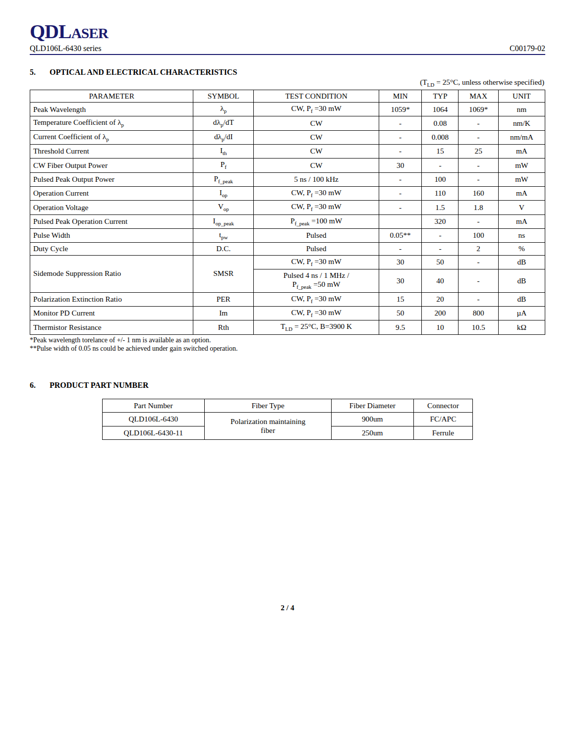QDLASER
QLD106L-6430 series
C00179-02
5.
OPTICAL AND ELECTRICAL CHARACTERISTICS
(TLD = 25°C, unless otherwise specified)
| PARAMETER | SYMBOL | TEST CONDITION | MIN | TYP | MAX | UNIT |
| --- | --- | --- | --- | --- | --- | --- |
| Peak Wavelength | λ p | CW, P f =30 mW | 1059* | 1064 | 1069* | nm |
| Temperature Coefficient of λ p | dλ p /dT | CW | - | 0.08 | - | nm/K |
| Current Coefficient of λ p | dλ p /dI | CW | - | 0.008 | - | nm/mA |
| Threshold Current | I th | CW | - | 15 | 25 | mA |
| CW Fiber Output Power | P f | CW | 30 | - | - | mW |
| Pulsed Peak Output Power | P f_peak | 5 ns / 100 kHz | - | 100 | - | mW |
| Operation Current | I op | CW, P f =30 mW | - | 110 | 160 | mA |
| Operation Voltage | V op | CW, P f =30 mW | - | 1.5 | 1.8 | V |
| Pulsed Peak Operation Current | I op_peak | P f_peak =100 mW | | 320 | - | mA |
| Pulse Width | t pw | Pulsed | 0.05** | - | 100 | ns |
| Duty Cycle | D.C. | Pulsed | - | - | 2 | % |
| Sidemode Suppression Ratio | SMSR | CW, P f =30 mW | 30 | 50 | - | dB |
| Pulsed 4 ns / 1 MHz / P f_peak =50 mW | 30 | 40 | - | dB |
| Polarization Extinction Ratio | PER | CW, P f =30 mW | 15 | 20 | - | dB |
| Monitor PD Current | Im | CW, P f =30 mW | 50 | 200 | 800 | µA |
| Thermistor Resistance | Rth | T LD = 25°C, B=3900 K | 9.5 | 10 | 10.5 | kΩ |
*Peak wavelength torelance of +/- 1 nm is available as an option.
**Pulse width of 0.05 ns could be achieved under gain switched operation.
6.
PRODUCT PART NUMBER
| Part Number | Fiber Type | Fiber Diameter | Connector |
| --- | --- | --- | --- |
| QLD106L-6430 | Polarization maintaining fiber | 900um | FC/APC |
| QLD106L-6430-11 | 250um | Ferrule |
2 / 4